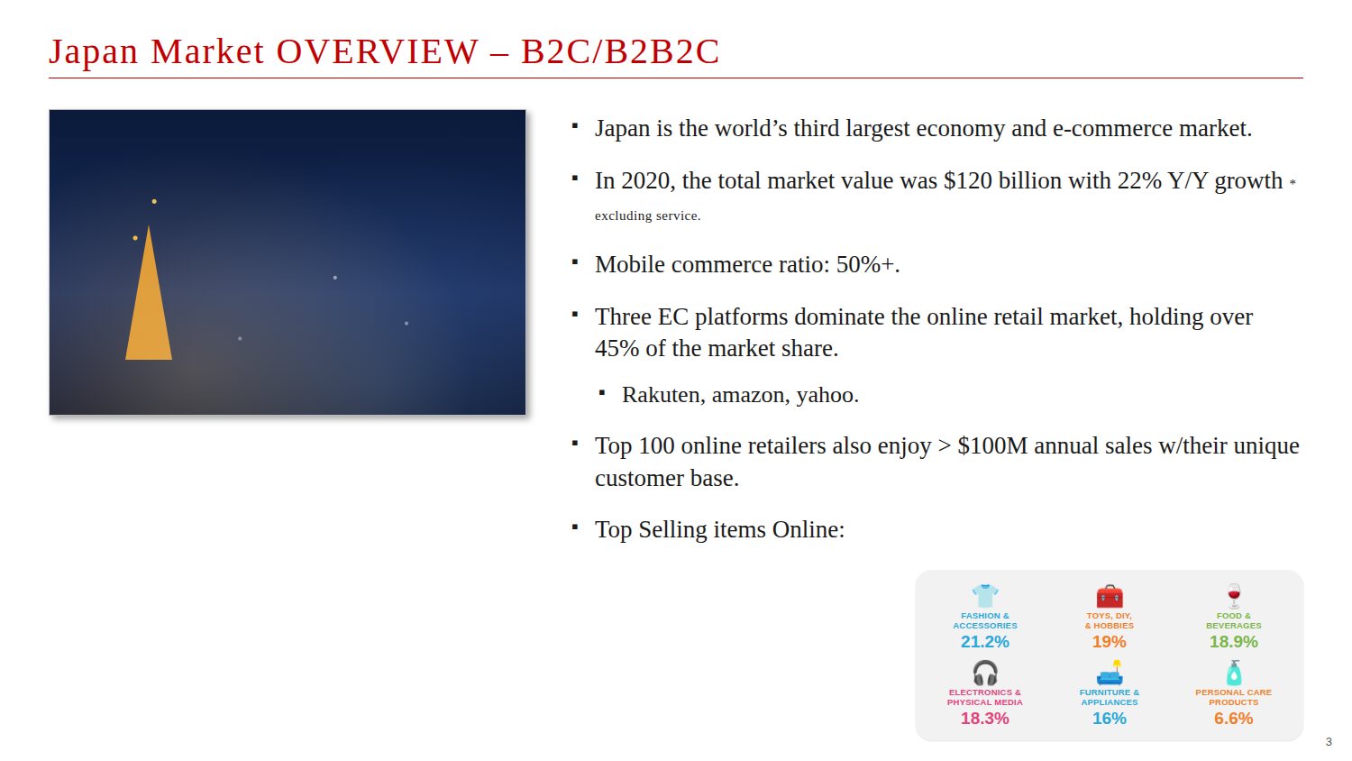Japan Market OVERVIEW – B2C/B2B2C
Japan is the world’s third largest economy and e-commerce market.
In 2020, the total market value was $120 billion with 22% Y/Y growth * excluding service.
Mobile commerce ratio: 50%+.
Three EC platforms dominate the online retail market, holding over 45% of the market share.
Rakuten, amazon, yahoo.
Top 100 online retailers also enjoy > $100M annual sales w/their unique customer base.
Top Selling items Online:
👕
Fashion &
Accessories
21.2%
🧰
Toys, DIY,
& Hobbies
19%
🍷
Food &
Beverages
18.9%
🎧
Electronics &
Physical Media
18.3%
🛋️
Furniture &
Appliances
16%
🧴
Personal Care
Products
6.6%
3